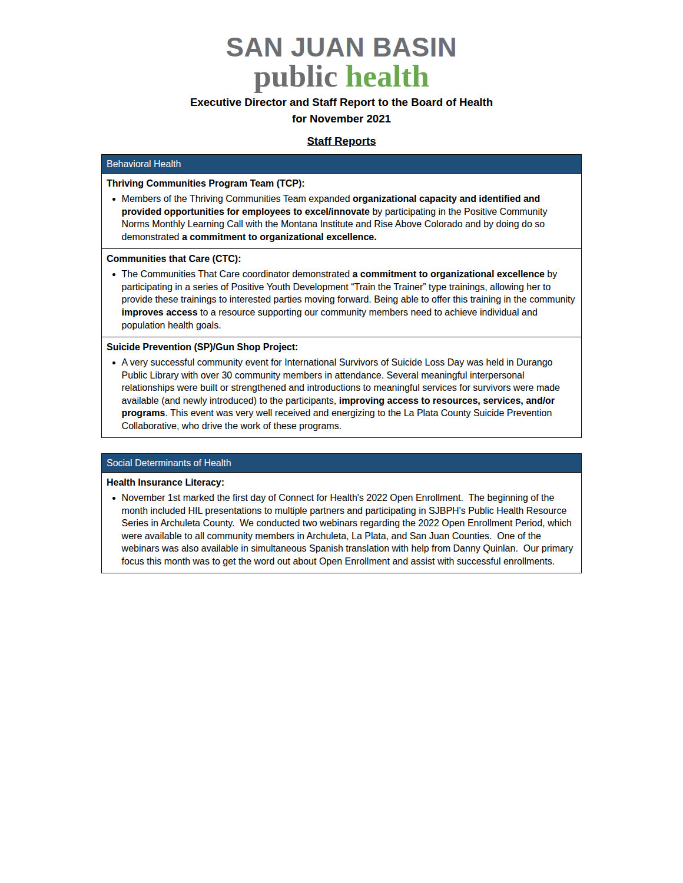SAN JUAN BASIN
public health
Executive Director and Staff Report to the Board of Health for November 2021
Staff Reports
| Behavioral Health |
| --- |
| Thriving Communities Program Team (TCP): |
| Members of the Thriving Communities Team expanded organizational capacity and identified and provided opportunities for employees to excel/innovate by participating in the Positive Community Norms Monthly Learning Call with the Montana Institute and Rise Above Colorado and by doing do so demonstrated a commitment to organizational excellence. |
| Communities that Care (CTC): |
| The Communities That Care coordinator demonstrated a commitment to organizational excellence by participating in a series of Positive Youth Development “Train the Trainer” type trainings, allowing her to provide these trainings to interested parties moving forward. Being able to offer this training in the community improves access to a resource supporting our community members need to achieve individual and population health goals. |
| Suicide Prevention (SP)/Gun Shop Project: |
| A very successful community event for International Survivors of Suicide Loss Day was held in Durango Public Library with over 30 community members in attendance. Several meaningful interpersonal relationships were built or strengthened and introductions to meaningful services for survivors were made available (and newly introduced) to the participants, improving access to resources, services, and/or programs . This event was very well received and energizing to the La Plata County Suicide Prevention Collaborative, who drive the work of these programs. |
| Social Determinants of Health |
| --- |
| Health Insurance Literacy: |
| November 1st marked the first day of Connect for Health's 2022 Open Enrollment. The beginning of the month included HIL presentations to multiple partners and participating in SJBPH's Public Health Resource Series in Archuleta County. We conducted two webinars regarding the 2022 Open Enrollment Period, which were available to all community members in Archuleta, La Plata, and San Juan Counties. One of the webinars was also available in simultaneous Spanish translation with help from Danny Quinlan. Our primary focus this month was to get the word out about Open Enrollment and assist with successful enrollments. |